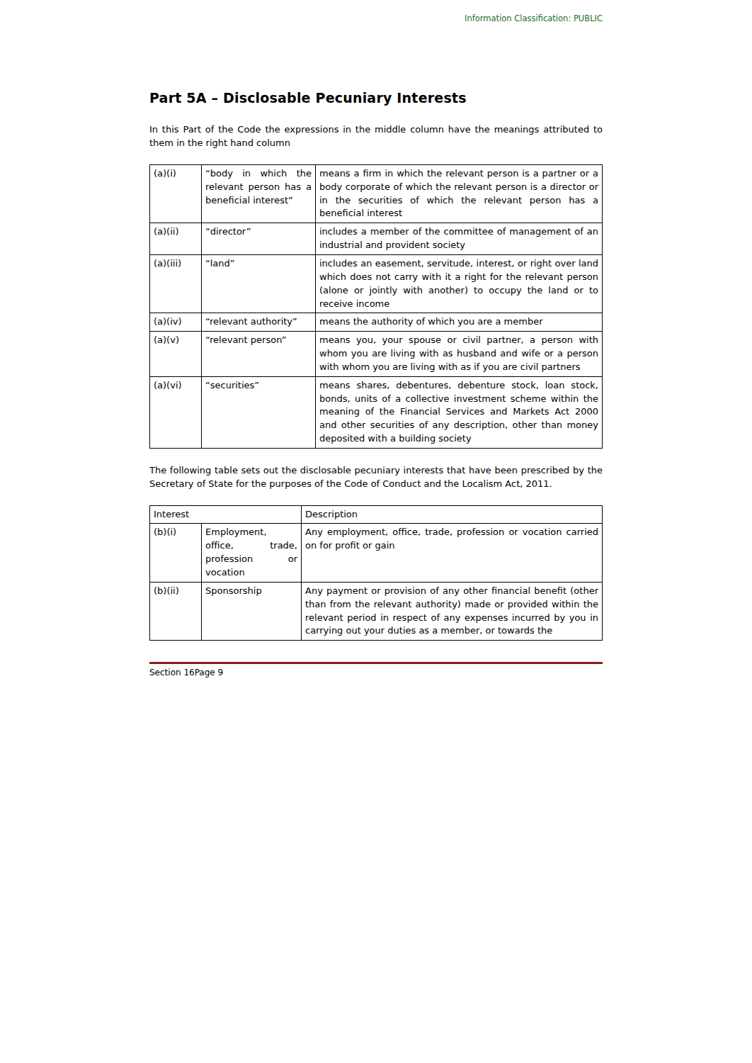Information Classification: PUBLIC
Part 5A – Disclosable Pecuniary Interests
In this Part of the Code the expressions in the middle column have the meanings attributed to them in the right hand column
| (a)(i) | “body in which the relevant person has a beneficial interest” | means a firm in which the relevant person is a partner or a body corporate of which the relevant person is a director or in the securities of which the relevant person has a beneficial interest |
| (a)(ii) | “director” | includes a member of the committee of management of an industrial and provident society |
| (a)(iii) | “land” | includes an easement, servitude, interest, or right over land which does not carry with it a right for the relevant person (alone or jointly with another) to occupy the land or to receive income |
| (a)(iv) | “relevant authority” | means the authority of which you are a member |
| (a)(v) | “relevant person” | means you, your spouse or civil partner, a person with whom you are living with as husband and wife or a person with whom you are living with as if you are civil partners |
| (a)(vi) | “securities” | means shares, debentures, debenture stock, loan stock, bonds, units of a collective investment scheme within the meaning of the Financial Services and Markets Act 2000 and other securities of any description, other than money deposited with a building society |
The following table sets out the disclosable pecuniary interests that have been prescribed by the Secretary of State for the purposes of the Code of Conduct and the Localism Act, 2011.
| Interest | Description |
| --- | --- |
| (b)(i) | Employment, office, trade, profession or vocation | Any employment, office, trade, profession or vocation carried on for profit or gain |
| (b)(ii) | Sponsorship | Any payment or provision of any other financial benefit (other than from the relevant authority) made or provided within the relevant period in respect of any expenses incurred by you in carrying out your duties as a member, or towards the |
Section 16Page 9